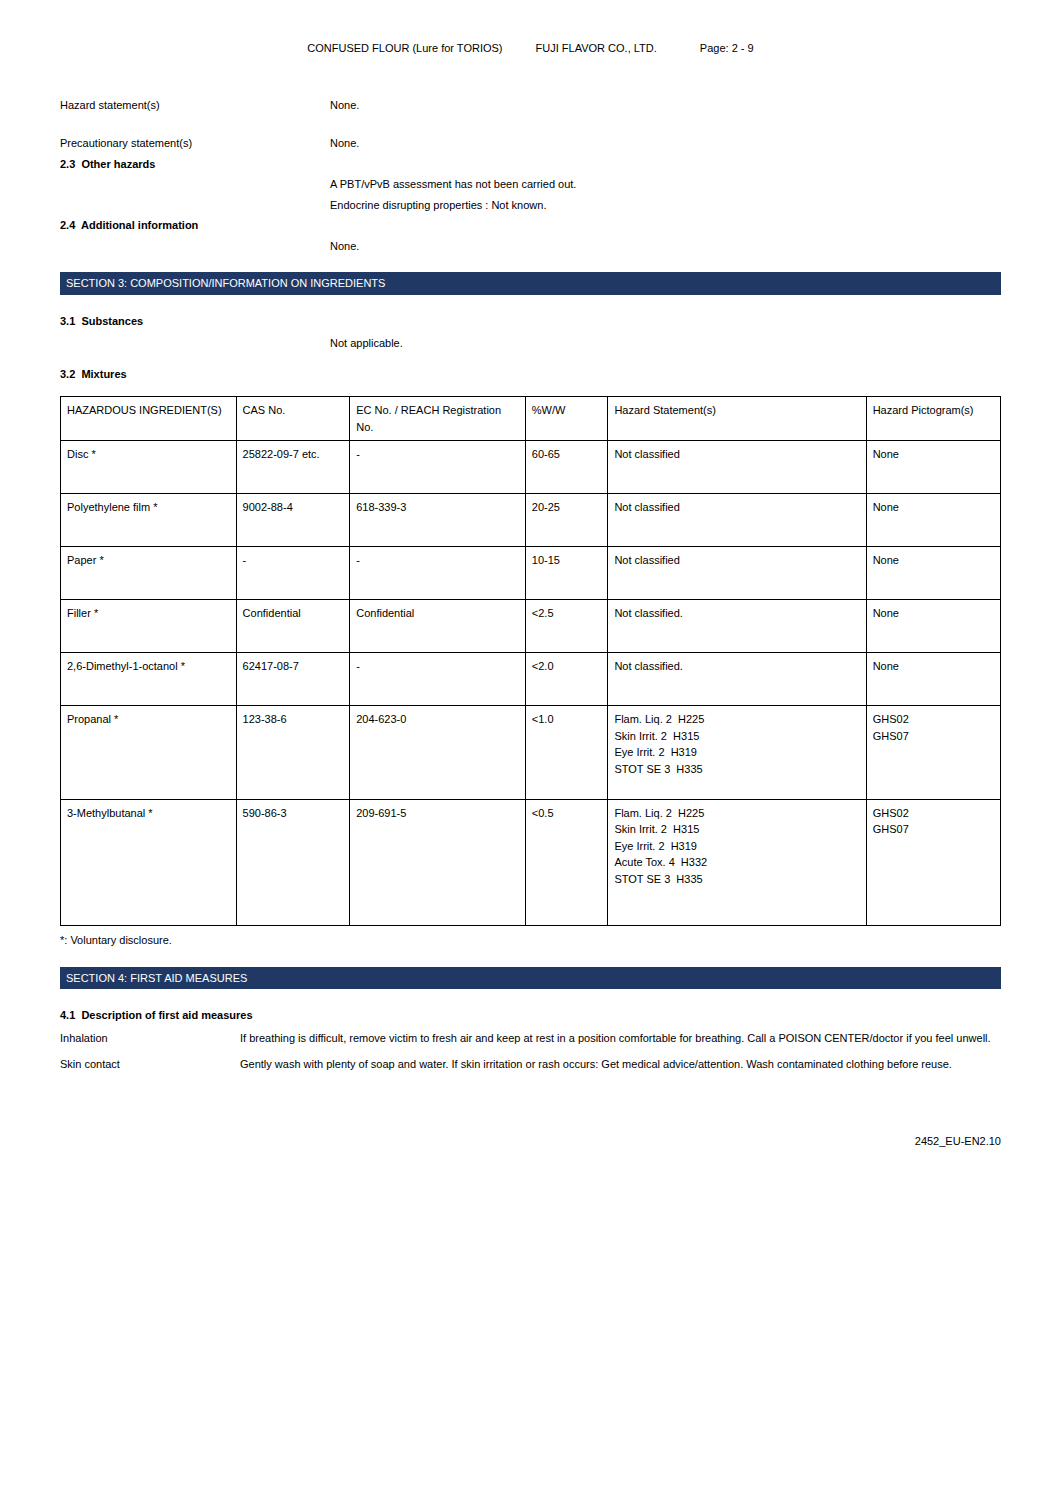CONFUSED FLOUR (Lure for TORIOS) FUJI FLAVOR CO., LTD. Page: 2 - 9
Hazard statement(s)
None.
Precautionary statement(s)
None.
2.3 Other hazards
A PBT/vPvB assessment has not been carried out.
Endocrine disrupting properties : Not known.
2.4 Additional information
None.
SECTION 3: COMPOSITION/INFORMATION ON INGREDIENTS
3.1 Substances
Not applicable.
3.2 Mixtures
| HAZARDOUS INGREDIENT(S) | CAS No. | EC No. / REACH Registration No. | %W/W | Hazard Statement(s) | Hazard Pictogram(s) |
| --- | --- | --- | --- | --- | --- |
| Disc * | 25822-09-7 etc. | - | 60-65 | Not classified | None |
| Polyethylene film * | 9002-88-4 | 618-339-3 | 20-25 | Not classified | None |
| Paper * | - | - | 10-15 | Not classified | None |
| Filler * | Confidential | Confidential | <2.5 | Not classified. | None |
| 2,6-Dimethyl-1-octanol * | 62417-08-7 | - | <2.0 | Not classified. | None |
| Propanal * | 123-38-6 | 204-623-0 | <1.0 | Flam. Liq. 2 H225 Skin Irrit. 2 H315 Eye Irrit. 2 H319 STOT SE 3 H335 | GHS02 GHS07 |
| 3-Methylbutanal * | 590-86-3 | 209-691-5 | <0.5 | Flam. Liq. 2 H225 Skin Irrit. 2 H315 Eye Irrit. 2 H319 Acute Tox. 4 H332 STOT SE 3 H335 | GHS02 GHS07 |
*: Voluntary disclosure.
SECTION 4: FIRST AID MEASURES
4.1 Description of first aid measures
Inhalation
If breathing is difficult, remove victim to fresh air and keep at rest in a position comfortable for breathing. Call a POISON CENTER/doctor if you feel unwell.
Skin contact
Gently wash with plenty of soap and water. If skin irritation or rash occurs: Get medical advice/attention. Wash contaminated clothing before reuse.
2452_EU-EN2.10